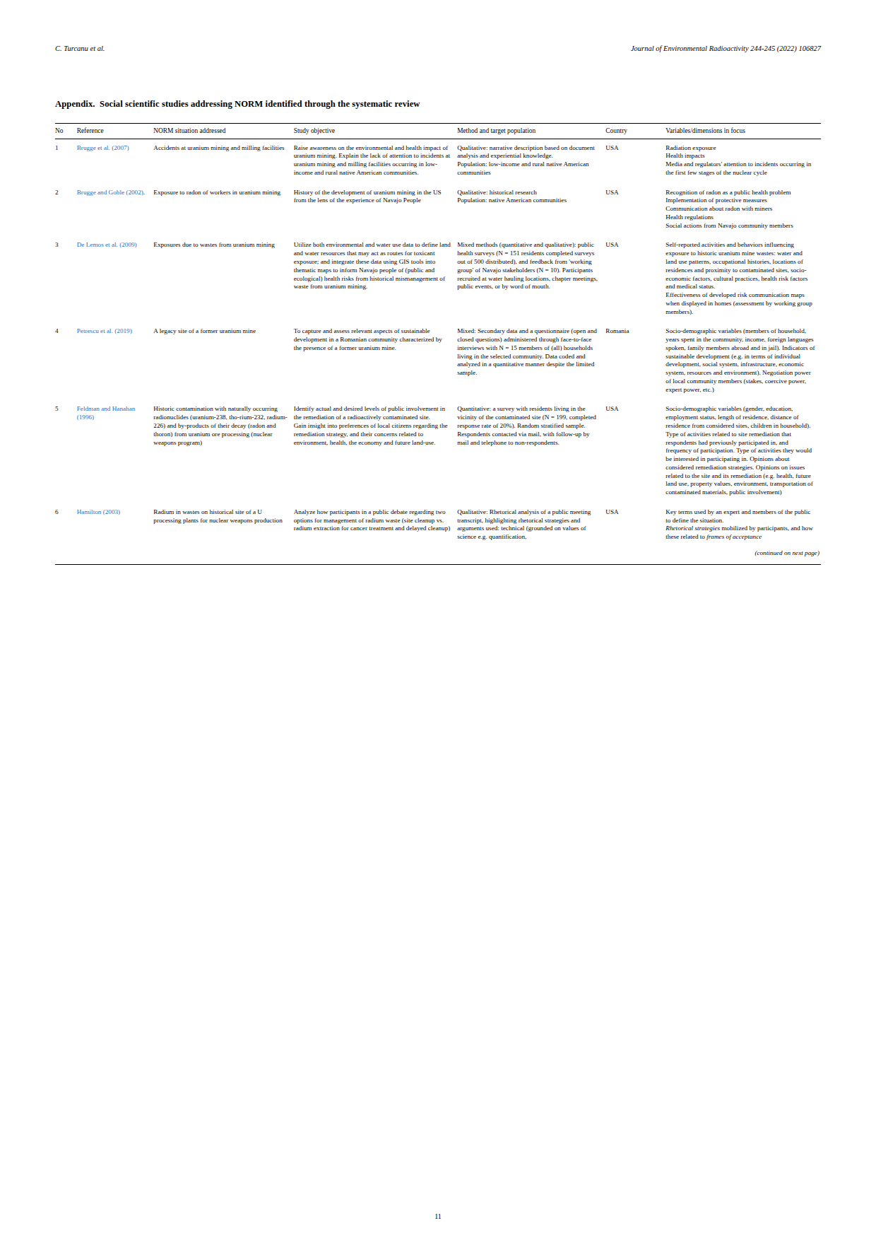C. Turcanu et al.
Journal of Environmental Radioactivity 244-245 (2022) 106827
Appendix. Social scientific studies addressing NORM identified through the systematic review
| No | Reference | NORM situation addressed | Study objective | Method and target population | Country | Variables/dimensions in focus |
| --- | --- | --- | --- | --- | --- | --- |
| 1 | Brugge et al. (2007) | Accidents at uranium mining and milling facilities | Raise awareness on the environmental and health impact of uranium mining. Explain the lack of attention to incidents at uranium mining and milling facilities occurring in low-income and rural native American communities. | Qualitative: narrative description based on document analysis and experiential knowledge. Population: low-income and rural native American communities | USA | Radiation exposure Health impacts Media and regulators' attention to incidents occurring in the first few stages of the nuclear cycle |
| 2 | Brugge and Goble (2002) . | Exposure to radon of workers in uranium mining | History of the development of uranium mining in the US from the lens of the experience of Navajo People | Qualitative: historical research Population: native American communities | USA | Recognition of radon as a public health problem Implementation of protective measures Communication about radon with miners Health regulations Social actions from Navajo community members |
| 3 | De Lemos et al. (2009) | Exposures due to wastes from uranium mining | Utilize both environmental and water use data to define land and water resources that may act as routes for toxicant exposure; and integrate these data using GIS tools into thematic maps to inform Navajo people of (public and ecological) health risks from historical mismanagement of waste from uranium mining. | Mixed methods (quantitative and qualitative): public health surveys (N = 151 residents completed surveys out of 500 distributed), and feedback from 'working group' of Navajo stakeholders (N = 10). Participants recruited at water hauling locations, chapter meetings, public events, or by word of mouth. | USA | Self-reported activities and behaviors influencing exposure to historic uranium mine wastes: water and land use patterns, occupational histories, locations of residences and proximity to contaminated sites, socio-economic factors, cultural practices, health risk factors and medical status. Effectiveness of developed risk communication maps when displayed in homes (assessment by working group members). |
| 4 | Petrescu et al. (2019) | A legacy site of a former uranium mine | To capture and assess relevant aspects of sustainable development in a Romanian community characterized by the presence of a former uranium mine. | Mixed: Secondary data and a questionnaire (open and closed questions) administered through face-to-face interviews with N = 15 members of (all) households living in the selected community. Data coded and analyzed in a quantitative manner despite the limited sample. | Romania | Socio-demographic variables (members of household, years spent in the community, income, foreign languages spoken, family members abroad and in jail). Indicators of sustainable development (e.g. in terms of individual development, social system, infrastructure, economic system, resources and environment). Negotiation power of local community members (stakes, coercive power, expert power, etc.) |
| 5 | Feldman and Hanahan (1996) | Historic contamination with naturally occurring radionuclides (uranium-238, tho-rium-232, radium-226) and by-products of their decay (radon and thoron) from uranium ore processing (nuclear weapons program) | Identify actual and desired levels of public involvement in the remediation of a radioactively contaminated site. Gain insight into preferences of local citizens regarding the remediation strategy, and their concerns related to environment, health, the economy and future land-use. | Quantitative: a survey with residents living in the vicinity of the contaminated site (N = 199, completed response rate of 20%). Random stratified sample. Respondents contacted via mail, with follow-up by mail and telephone to non-respondents. | USA | Socio-demographic variables (gender, education, employment status, length of residence, distance of residence from considered sites, children in household). Type of activities related to site remediation that respondents had previously participated in, and frequency of participation. Type of activities they would be interested in participating in. Opinions about considered remediation strategies. Opinions on issues related to the site and its remediation (e.g. health, future land use, property values, environment, transportation of contaminated materials, public involvement) |
| 6 | Hamilton (2003) | Radium in wastes on historical site of a U processing plants for nuclear weapons production | Analyze how participants in a public debate regarding two options for management of radium waste (site cleanup vs. radium extraction for cancer treatment and delayed cleanup) | Qualitative: Rhetorical analysis of a public meeting transcript, highlighting rhetorical strategies and arguments used: technical (grounded on values of science e.g. quantification, | USA | Key terms used by an expert and members of the public to define the situation. Rhetorical strategies mobilized by participants, and how these related to frames of acceptance |
| ( continued on next page ) |
11